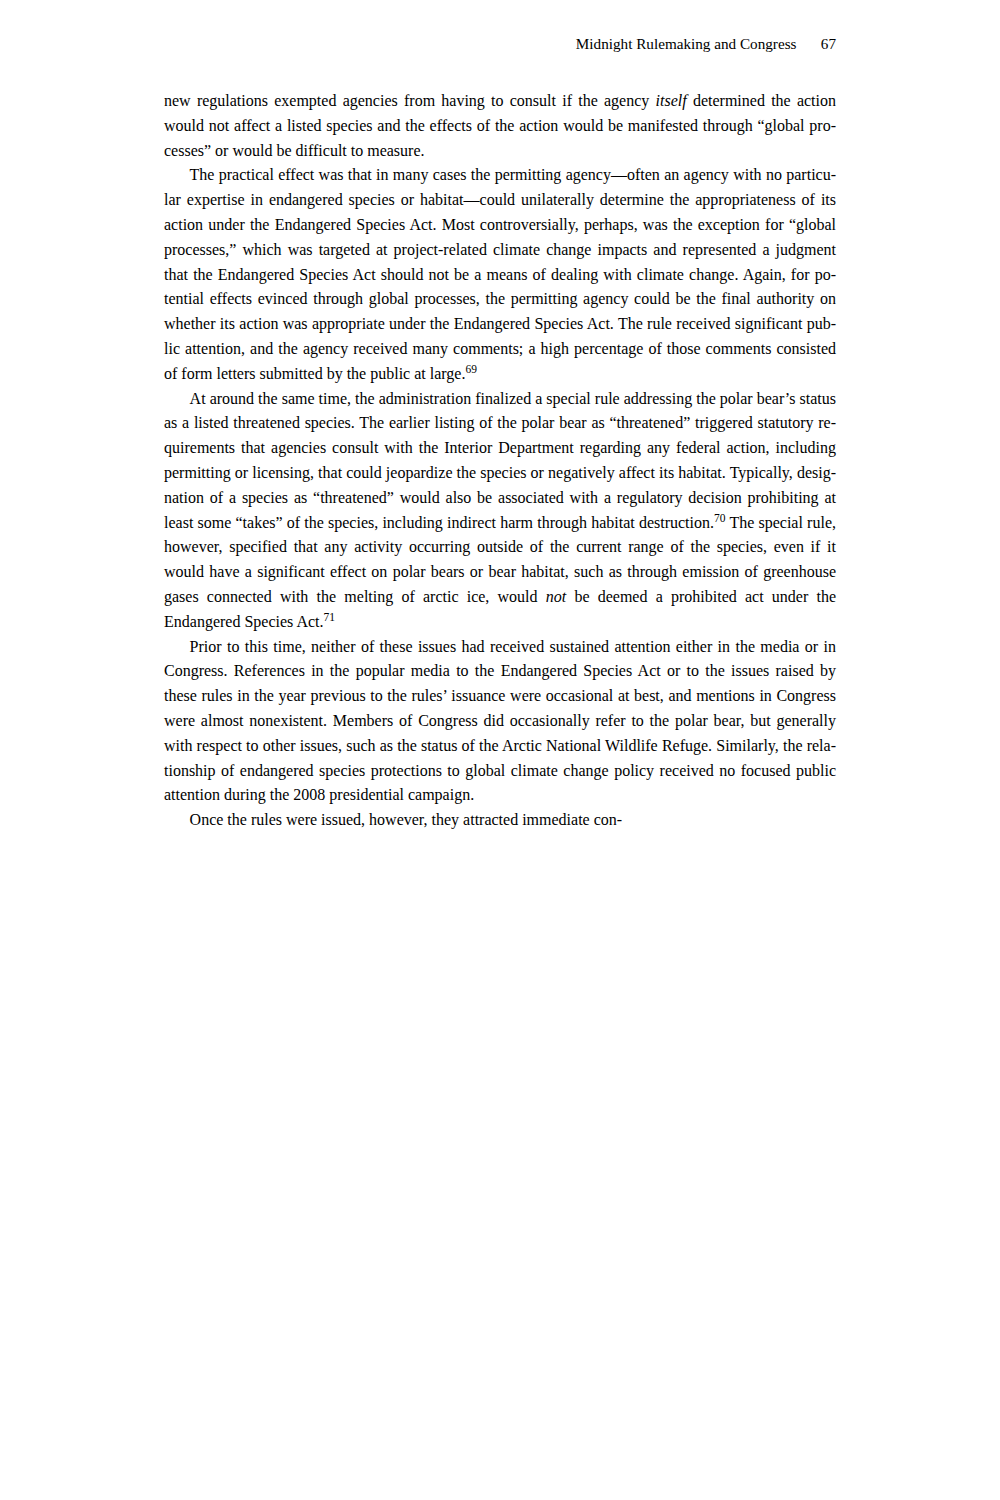Midnight Rulemaking and Congress 67
new regulations exempted agencies from having to consult if the agency itself determined the action would not affect a listed species and the effects of the action would be manifested through “global processes” or would be difficult to measure.
The practical effect was that in many cases the permitting agency—often an agency with no particular expertise in endangered species or habitat—could unilaterally determine the appropriateness of its action under the Endangered Species Act. Most controversially, perhaps, was the exception for “global processes,” which was targeted at project-related climate change impacts and represented a judgment that the Endangered Species Act should not be a means of dealing with climate change. Again, for potential effects evinced through global processes, the permitting agency could be the final authority on whether its action was appropriate under the Endangered Species Act. The rule received significant public attention, and the agency received many comments; a high percentage of those comments consisted of form letters submitted by the public at large.69
At around the same time, the administration finalized a special rule addressing the polar bear’s status as a listed threatened species. The earlier listing of the polar bear as “threatened” triggered statutory requirements that agencies consult with the Interior Department regarding any federal action, including permitting or licensing, that could jeopardize the species or negatively affect its habitat. Typically, designation of a species as “threatened” would also be associated with a regulatory decision prohibiting at least some “takes” of the species, including indirect harm through habitat destruction.70 The special rule, however, specified that any activity occurring outside of the current range of the species, even if it would have a significant effect on polar bears or bear habitat, such as through emission of greenhouse gases connected with the melting of arctic ice, would not be deemed a prohibited act under the Endangered Species Act.71
Prior to this time, neither of these issues had received sustained attention either in the media or in Congress. References in the popular media to the Endangered Species Act or to the issues raised by these rules in the year previous to the rules’ issuance were occasional at best, and mentions in Congress were almost nonexistent. Members of Congress did occasionally refer to the polar bear, but generally with respect to other issues, such as the status of the Arctic National Wildlife Refuge. Similarly, the relationship of endangered species protections to global climate change policy received no focused public attention during the 2008 presidential campaign.
Once the rules were issued, however, they attracted immediate con-